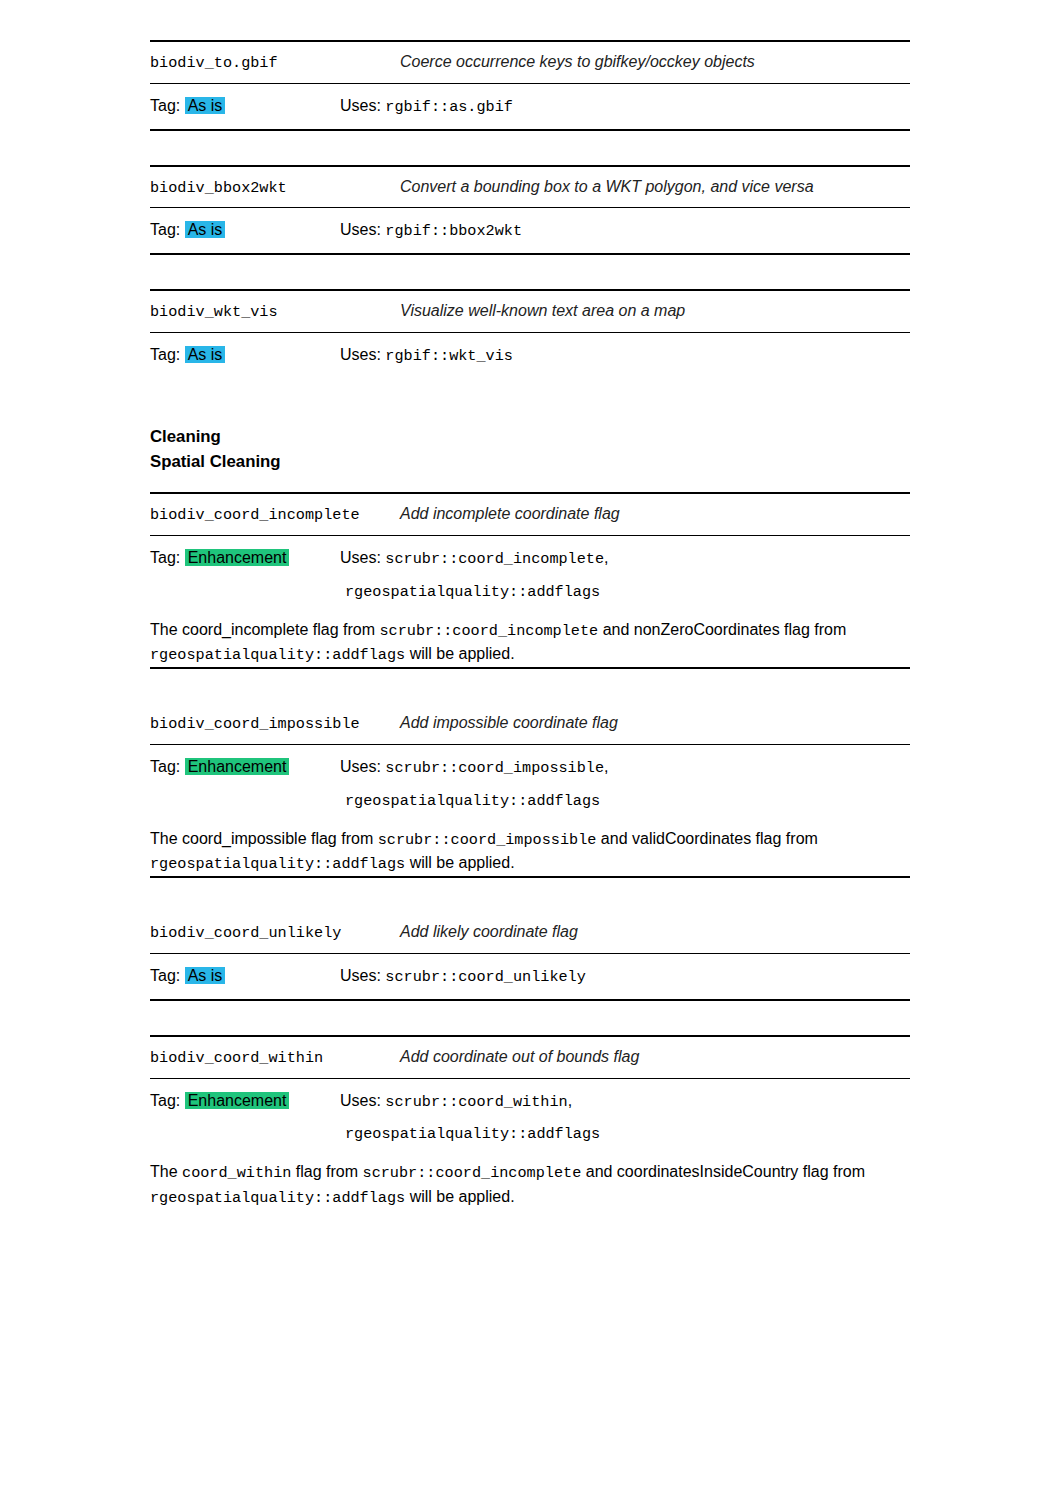biodiv_to.gbif
Coerce occurrence keys to gbifkey/occkey objects
Tag: As is
Uses: rgbif::as.gbif
biodiv_bbox2wkt
Convert a bounding box to a WKT polygon, and vice versa
Tag: As is
Uses: rgbif::bbox2wkt
biodiv_wkt_vis
Visualize well-known text area on a map
Tag: As is
Uses: rgbif::wkt_vis
Cleaning
Spatial Cleaning
biodiv_coord_incomplete
Add incomplete coordinate flag
Tag: Enhancement
Uses: scrubr::coord_incomplete,
rgeospatialquality::addflags
The coord_incomplete flag from scrubr::coord_incomplete and nonZeroCoordinates flag from rgeospatialquality::addflags will be applied.
biodiv_coord_impossible
Add impossible coordinate flag
Tag: Enhancement
Uses: scrubr::coord_impossible,
rgeospatialquality::addflags
The coord_impossible flag from scrubr::coord_impossible and validCoordinates flag from rgeospatialquality::addflags will be applied.
biodiv_coord_unlikely
Add likely coordinate flag
Tag: As is
Uses: scrubr::coord_unlikely
biodiv_coord_within
Add coordinate out of bounds flag
Tag: Enhancement
Uses: scrubr::coord_within,
rgeospatialquality::addflags
The coord_within flag from scrubr::coord_incomplete and coordinatesInsideCountry flag from rgeospatialquality::addflags will be applied.